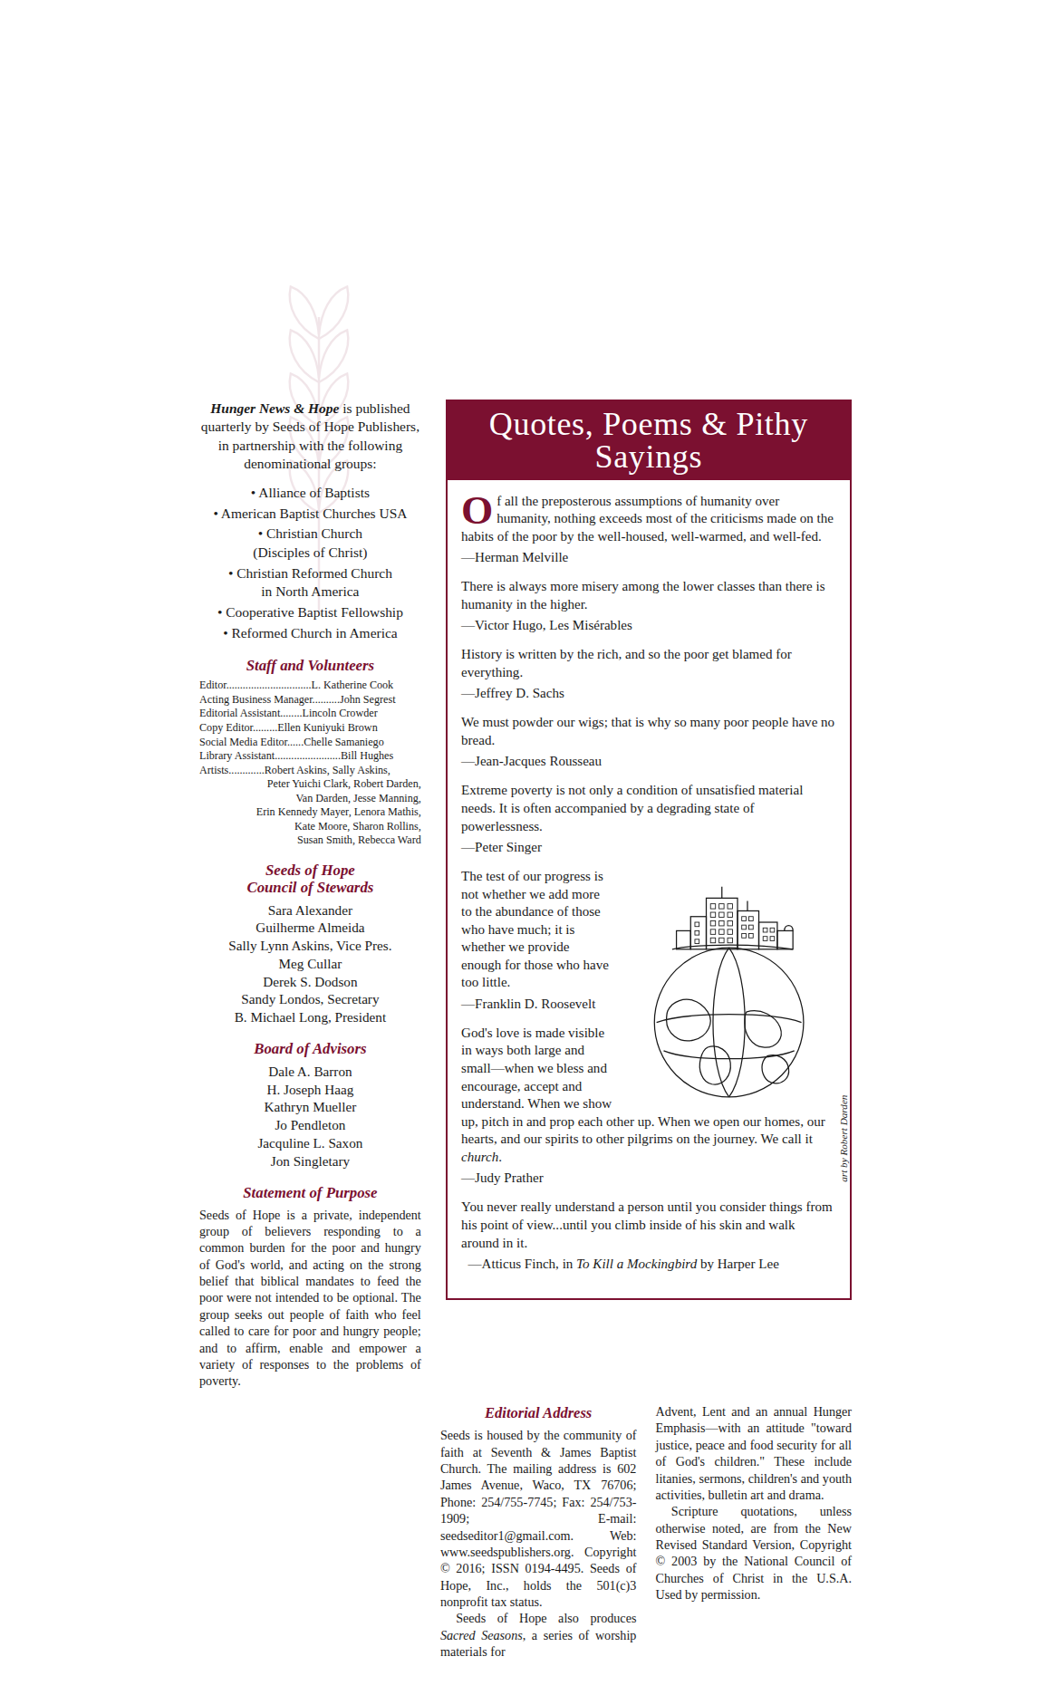Hunger News & Hope is published quarterly by Seeds of Hope Publishers, in partnership with the following denominational groups:
• Alliance of Baptists
• American Baptist Churches USA
• Christian Church(Disciples of Christ)
• Christian Reformed Churchin North America
• Cooperative Baptist Fellowship
• Reformed Church in America
Staff and Volunteers
Editor...............................L. Katherine Cook
Acting Business Manager..........John Segrest
Editorial Assistant........Lincoln Crowder
Copy Editor.........Ellen Kuniyuki Brown
Social Media Editor......Chelle Samaniego
Library Assistant........................Bill Hughes
Artists.............Robert Askins, Sally Askins,
Peter Yuichi Clark, Robert Darden,
Van Darden, Jesse Manning,
Erin Kennedy Mayer, Lenora Mathis,
Kate Moore, Sharon Rollins,
Susan Smith, Rebecca Ward
Seeds of Hope
Council of Stewards
Sara Alexander
Guilherme Almeida
Sally Lynn Askins, Vice Pres.
Meg Cullar
Derek S. Dodson
Sandy Londos, Secretary
B. Michael Long, President
Board of Advisors
Dale A. Barron
H. Joseph Haag
Kathryn Mueller
Jo Pendleton
Jacquline L. Saxon
Jon Singletary
Statement of Purpose
Seeds of Hope is a private, independent group of believers responding to a common burden for the poor and hungry of God's world, and acting on the strong belief that biblical mandates to feed the poor were not intended to be optional. The group seeks out people of faith who feel called to care for poor and hungry people; and to affirm, enable and empower a variety of responses to the problems of poverty.
Quotes, Poems & Pithy Sayings
Of all the preposterous assumptions of humanity over humanity, nothing exceeds most of the criticisms made on the habits of the poor by the well-housed, well-warmed, and well-fed.
—Herman Melville
There is always more misery among the lower classes than there is humanity in the higher.
—Victor Hugo, Les Misérables
History is written by the rich, and so the poor get blamed for everything.
—Jeffrey D. Sachs
We must powder our wigs; that is why so many poor people have no bread.
—Jean-Jacques Rousseau
Extreme poverty is not only a condition of unsatisfied material needs. It is often accompanied by a degrading state of powerlessness.
—Peter Singer
art by Robert Darden
The test of our progress is not whether we add more to the abundance of those who have much; it is whether we provide enough for those who have too little.
—Franklin D. Roosevelt
God's love is made visible in ways both large and small—when we bless and encourage, accept and understand. When we show up, pitch in and prop each other up. When we open our homes, our hearts, and our spirits to other pilgrims on the journey. We call it church.
—Judy Prather
You never really understand a person until you consider things from his point of view...until you climb inside of his skin and walk around in it.
—Atticus Finch, in To Kill a Mockingbird by Harper Lee
Editorial Address
Seeds is housed by the community of faith at Seventh & James Baptist Church. The mailing address is 602 James Avenue, Waco, TX 76706; Phone: 254/755-7745; Fax: 254/753-1909; E-mail: seedseditor1@gmail.com. Web: www.seedspublishers.org. Copyright © 2016; ISSN 0194-4495. Seeds of Hope, Inc., holds the 501(c)3 nonprofit tax status.
Seeds of Hope also produces Sacred Seasons, a series of worship materials for
Advent, Lent and an annual Hunger Emphasis—with an attitude "toward justice, peace and food security for all of God's children." These include litanies, sermons, children's and youth activities, bulletin art and drama.
Scripture quotations, unless otherwise noted, are from the New Revised Standard Version, Copyright © 2003 by the National Council of Churches of Christ in the U.S.A. Used by permission.